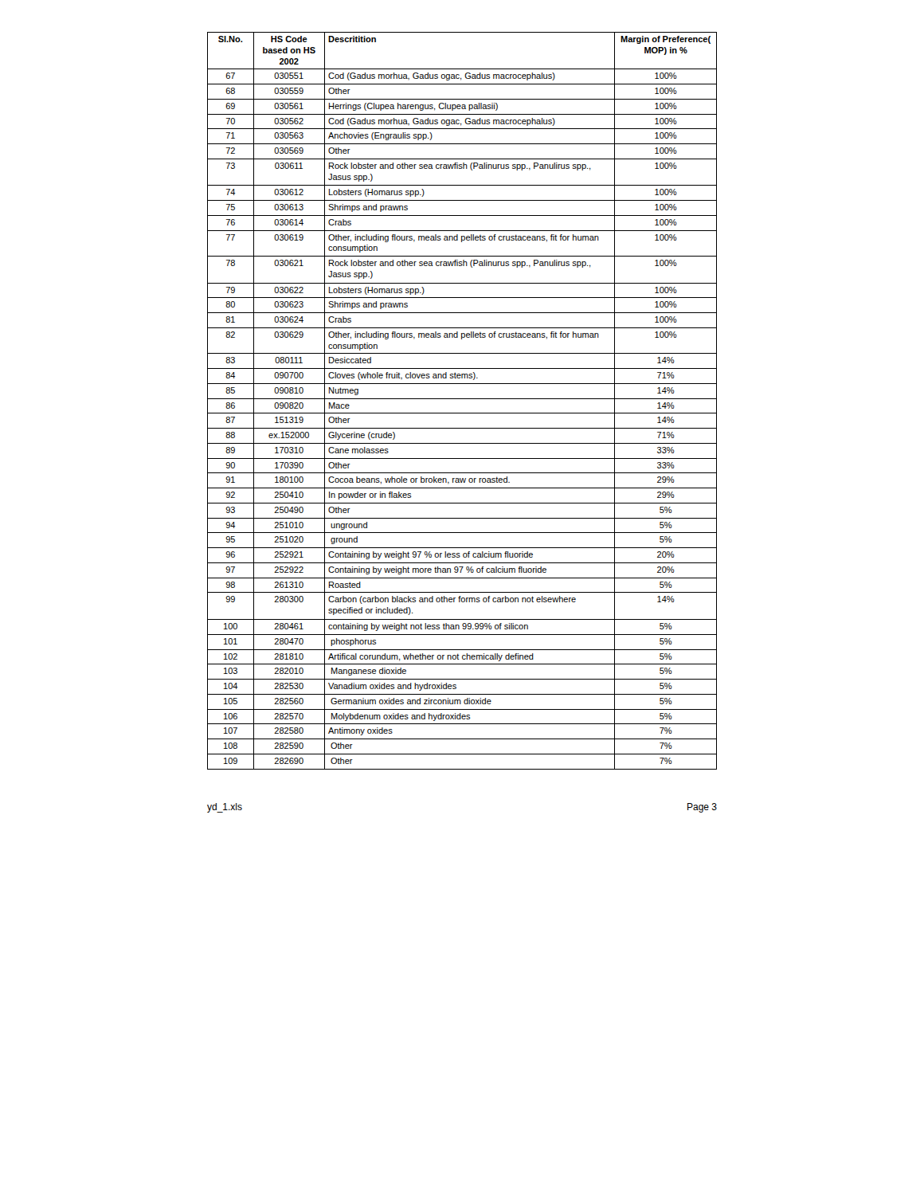| Sl.No. | HS Code based on HS 2002 | Descritition | Margin of Preference( MOP) in % |
| --- | --- | --- | --- |
| 67 | 030551 | Cod (Gadus morhua, Gadus ogac, Gadus macrocephalus) | 100% |
| 68 | 030559 | Other | 100% |
| 69 | 030561 | Herrings (Clupea harengus, Clupea pallasii) | 100% |
| 70 | 030562 | Cod (Gadus morhua, Gadus ogac, Gadus macrocephalus) | 100% |
| 71 | 030563 | Anchovies (Engraulis spp.) | 100% |
| 72 | 030569 | Other | 100% |
| 73 | 030611 | Rock lobster and other sea crawfish (Palinurus spp., Panulirus spp., Jasus spp.) | 100% |
| 74 | 030612 | Lobsters (Homarus spp.) | 100% |
| 75 | 030613 | Shrimps and prawns | 100% |
| 76 | 030614 | Crabs | 100% |
| 77 | 030619 | Other, including flours, meals and pellets of crustaceans, fit for human consumption | 100% |
| 78 | 030621 | Rock lobster and other sea crawfish (Palinurus spp., Panulirus spp., Jasus spp.) | 100% |
| 79 | 030622 | Lobsters (Homarus spp.) | 100% |
| 80 | 030623 | Shrimps and prawns | 100% |
| 81 | 030624 | Crabs | 100% |
| 82 | 030629 | Other, including flours, meals and pellets of crustaceans, fit for human consumption | 100% |
| 83 | 080111 | Desiccated | 14% |
| 84 | 090700 | Cloves (whole fruit, cloves and stems). | 71% |
| 85 | 090810 | Nutmeg | 14% |
| 86 | 090820 | Mace | 14% |
| 87 | 151319 | Other | 14% |
| 88 | ex.152000 | Glycerine (crude) | 71% |
| 89 | 170310 | Cane molasses | 33% |
| 90 | 170390 | Other | 33% |
| 91 | 180100 | Cocoa beans, whole or broken, raw or roasted. | 29% |
| 92 | 250410 | In powder or in flakes | 29% |
| 93 | 250490 | Other | 5% |
| 94 | 251010 | unground | 5% |
| 95 | 251020 | ground | 5% |
| 96 | 252921 | Containing by weight 97 % or less of calcium fluoride | 20% |
| 97 | 252922 | Containing by weight more than 97 % of calcium fluoride | 20% |
| 98 | 261310 | Roasted | 5% |
| 99 | 280300 | Carbon (carbon blacks and other forms of carbon not elsewhere specified or included). | 14% |
| 100 | 280461 | containing by weight not less than 99.99% of silicon | 5% |
| 101 | 280470 | phosphorus | 5% |
| 102 | 281810 | Artifical corundum, whether or not chemically defined | 5% |
| 103 | 282010 | Manganese dioxide | 5% |
| 104 | 282530 | Vanadium oxides and hydroxides | 5% |
| 105 | 282560 | Germanium oxides and zirconium dioxide | 5% |
| 106 | 282570 | Molybdenum oxides and hydroxides | 5% |
| 107 | 282580 | Antimony oxides | 7% |
| 108 | 282590 | Other | 7% |
| 109 | 282690 | Other | 7% |
yd_1.xls Page 3